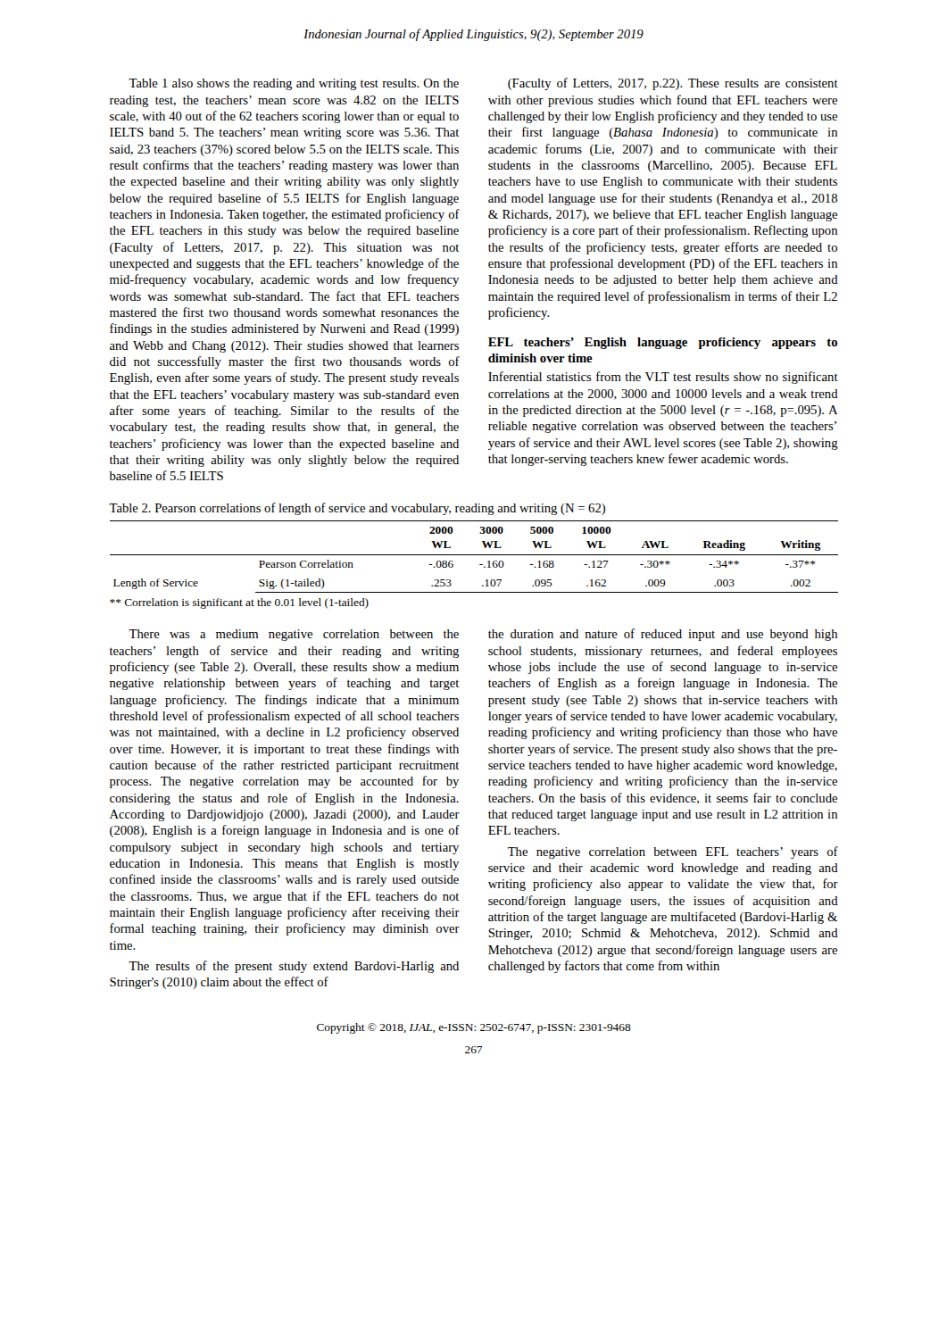Indonesian Journal of Applied Linguistics, 9(2), September 2019
Table 1 also shows the reading and writing test results. On the reading test, the teachers’ mean score was 4.82 on the IELTS scale, with 40 out of the 62 teachers scoring lower than or equal to IELTS band 5. The teachers’ mean writing score was 5.36. That said, 23 teachers (37%) scored below 5.5 on the IELTS scale. This result confirms that the teachers’ reading mastery was lower than the expected baseline and their writing ability was only slightly below the required baseline of 5.5 IELTS for English language teachers in Indonesia. Taken together, the estimated proficiency of the EFL teachers in this study was below the required baseline (Faculty of Letters, 2017, p. 22). This situation was not unexpected and suggests that the EFL teachers’ knowledge of the mid-frequency vocabulary, academic words and low frequency words was somewhat sub-standard. The fact that EFL teachers mastered the first two thousand words somewhat resonances the findings in the studies administered by Nurweni and Read (1999) and Webb and Chang (2012). Their studies showed that learners did not successfully master the first two thousands words of English, even after some years of study. The present study reveals that the EFL teachers’ vocabulary mastery was sub-standard even after some years of teaching. Similar to the results of the vocabulary test, the reading results show that, in general, the teachers’ proficiency was lower than the expected baseline and that their writing ability was only slightly below the required baseline of 5.5 IELTS
(Faculty of Letters, 2017, p.22). These results are consistent with other previous studies which found that EFL teachers were challenged by their low English proficiency and they tended to use their first language (Bahasa Indonesia) to communicate in academic forums (Lie, 2007) and to communicate with their students in the classrooms (Marcellino, 2005). Because EFL teachers have to use English to communicate with their students and model language use for their students (Renandya et al., 2018 & Richards, 2017), we believe that EFL teacher English language proficiency is a core part of their professionalism. Reflecting upon the results of the proficiency tests, greater efforts are needed to ensure that professional development (PD) of the EFL teachers in Indonesia needs to be adjusted to better help them achieve and maintain the required level of professionalism in terms of their L2 proficiency.
EFL teachers’ English language proficiency appears to diminish over time
Inferential statistics from the VLT test results show no significant correlations at the 2000, 3000 and 10000 levels and a weak trend in the predicted direction at the 5000 level (r = -.168, p=.095). A reliable negative correlation was observed between the teachers’ years of service and their AWL level scores (see Table 2), showing that longer-serving teachers knew fewer academic words.
Table 2. Pearson correlations of length of service and vocabulary, reading and writing (N = 62)
| | | 2000 WL | 3000 WL | 5000 WL | 10000 WL | AWL | Reading | Writing |
| --- | --- | --- | --- | --- | --- | --- | --- | --- |
| Length of Service | Pearson Correlation | -.086 | -.160 | -.168 | -.127 | -.30** | -.34** | -.37** |
| Sig. (1-tailed) | .253 | .107 | .095 | .162 | .009 | .003 | .002 |
** Correlation is significant at the 0.01 level (1-tailed)
There was a medium negative correlation between the teachers’ length of service and their reading and writing proficiency (see Table 2). Overall, these results show a medium negative relationship between years of teaching and target language proficiency. The findings indicate that a minimum threshold level of professionalism expected of all school teachers was not maintained, with a decline in L2 proficiency observed over time. However, it is important to treat these findings with caution because of the rather restricted participant recruitment process. The negative correlation may be accounted for by considering the status and role of English in the Indonesia. According to Dardjowidjojo (2000), Jazadi (2000), and Lauder (2008), English is a foreign language in Indonesia and is one of compulsory subject in secondary high schools and tertiary education in Indonesia. This means that English is mostly confined inside the classrooms’ walls and is rarely used outside the classrooms. Thus, we argue that if the EFL teachers do not maintain their English language proficiency after receiving their formal teaching training, their proficiency may diminish over time.
The results of the present study extend Bardovi-Harlig and Stringer's (2010) claim about the effect of
the duration and nature of reduced input and use beyond high school students, missionary returnees, and federal employees whose jobs include the use of second language to in-service teachers of English as a foreign language in Indonesia. The present study (see Table 2) shows that in-service teachers with longer years of service tended to have lower academic vocabulary, reading proficiency and writing proficiency than those who have shorter years of service. The present study also shows that the pre-service teachers tended to have higher academic word knowledge, reading proficiency and writing proficiency than the in-service teachers. On the basis of this evidence, it seems fair to conclude that reduced target language input and use result in L2 attrition in EFL teachers.
The negative correlation between EFL teachers’ years of service and their academic word knowledge and reading and writing proficiency also appear to validate the view that, for second/foreign language users, the issues of acquisition and attrition of the target language are multifaceted (Bardovi-Harlig & Stringer, 2010; Schmid & Mehotcheva, 2012). Schmid and Mehotcheva (2012) argue that second/foreign language users are challenged by factors that come from within
Copyright © 2018, IJAL, e-ISSN: 2502-6747, p-ISSN: 2301-9468
267